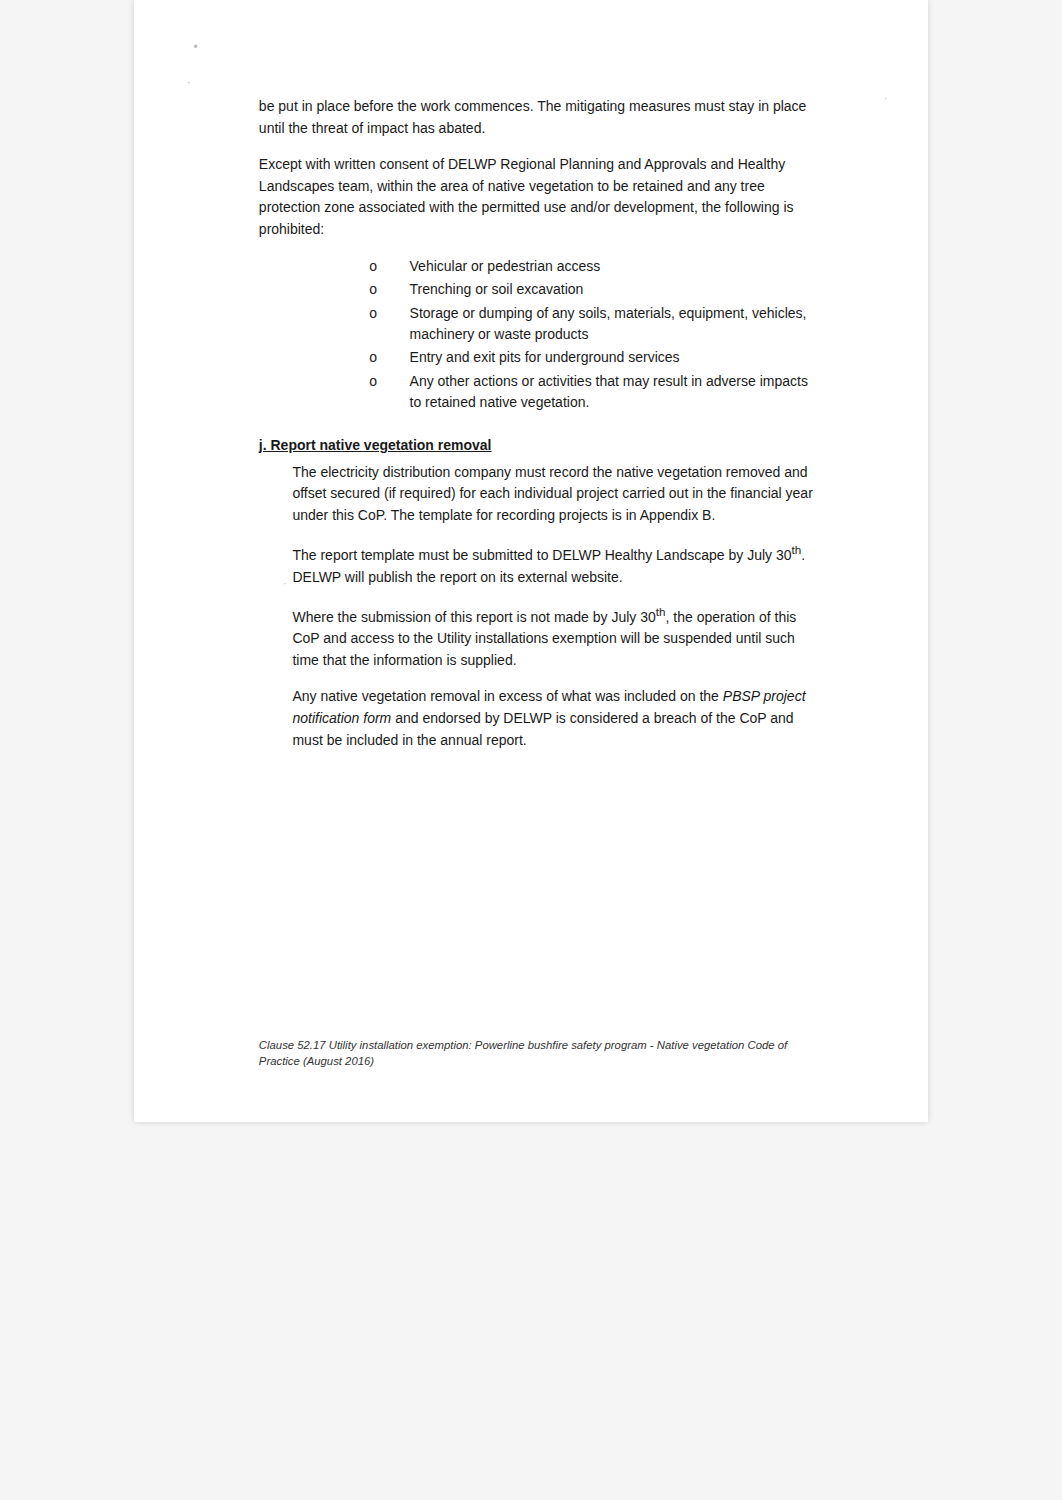• · · ·
be put in place before the work commences. The mitigating measures must stay in place until the threat of impact has abated.
Except with written consent of DELWP Regional Planning and Approvals and Healthy Landscapes team, within the area of native vegetation to be retained and any tree protection zone associated with the permitted use and/or development, the following is prohibited:
Vehicular or pedestrian access
Trenching or soil excavation
Storage or dumping of any soils, materials, equipment, vehicles, machinery or waste products
Entry and exit pits for underground services
Any other actions or activities that may result in adverse impacts to retained native vegetation.
j. Report native vegetation removal
The electricity distribution company must record the native vegetation removed and offset secured (if required) for each individual project carried out in the financial year under this CoP. The template for recording projects is in Appendix B.
The report template must be submitted to DELWP Healthy Landscape by July 30th. DELWP will publish the report on its external website.
Where the submission of this report is not made by July 30th, the operation of this CoP and access to the Utility installations exemption will be suspended until such time that the information is supplied.
Any native vegetation removal in excess of what was included on the PBSP project notification form and endorsed by DELWP is considered a breach of the CoP and must be included in the annual report.
Clause 52.17 Utility installation exemption: Powerline bushfire safety program - Native vegetation Code of Practice (August 2016)